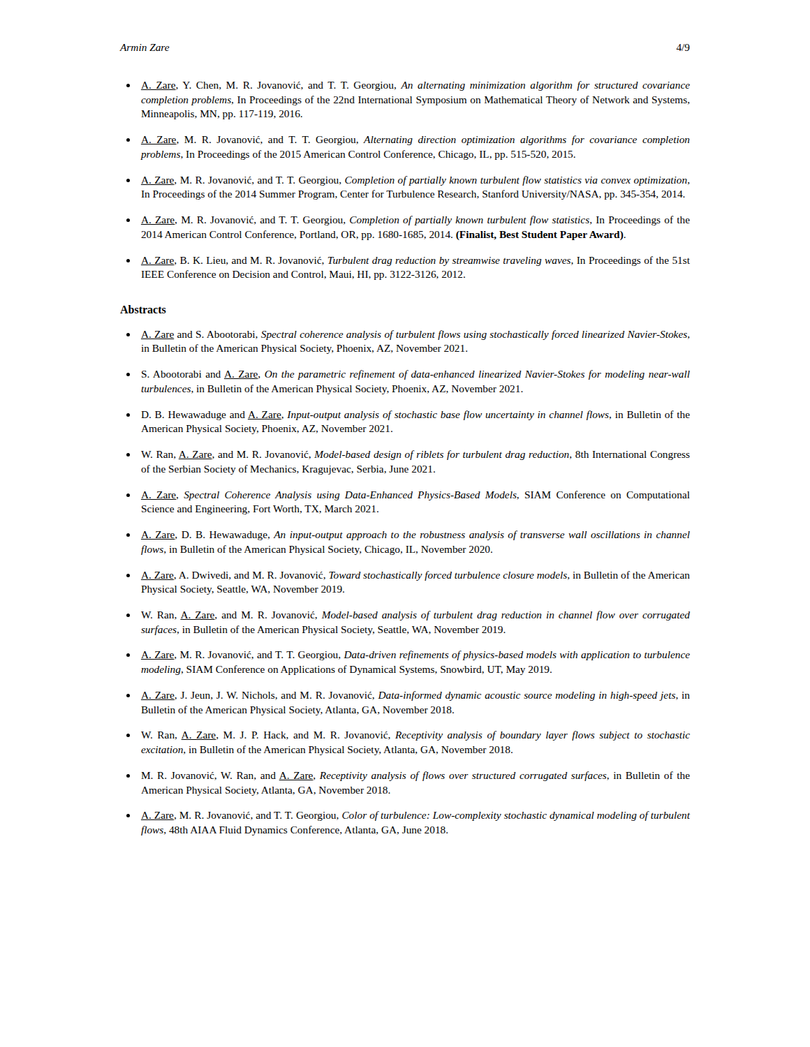Armin Zare 4/9
A. Zare, Y. Chen, M. R. Jovanović, and T. T. Georgiou, An alternating minimization algorithm for structured covariance completion problems, In Proceedings of the 22nd International Symposium on Mathematical Theory of Network and Systems, Minneapolis, MN, pp. 117-119, 2016.
A. Zare, M. R. Jovanović, and T. T. Georgiou, Alternating direction optimization algorithms for covariance completion problems, In Proceedings of the 2015 American Control Conference, Chicago, IL, pp. 515-520, 2015.
A. Zare, M. R. Jovanović, and T. T. Georgiou, Completion of partially known turbulent flow statistics via convex optimization, In Proceedings of the 2014 Summer Program, Center for Turbulence Research, Stanford University/NASA, pp. 345-354, 2014.
A. Zare, M. R. Jovanović, and T. T. Georgiou, Completion of partially known turbulent flow statistics, In Proceedings of the 2014 American Control Conference, Portland, OR, pp. 1680-1685, 2014. (Finalist, Best Student Paper Award).
A. Zare, B. K. Lieu, and M. R. Jovanović, Turbulent drag reduction by streamwise traveling waves, In Proceedings of the 51st IEEE Conference on Decision and Control, Maui, HI, pp. 3122-3126, 2012.
Abstracts
A. Zare and S. Abootorabi, Spectral coherence analysis of turbulent flows using stochastically forced linearized Navier-Stokes, in Bulletin of the American Physical Society, Phoenix, AZ, November 2021.
S. Abootorabi and A. Zare, On the parametric refinement of data-enhanced linearized Navier-Stokes for modeling near-wall turbulences, in Bulletin of the American Physical Society, Phoenix, AZ, November 2021.
D. B. Hewawaduge and A. Zare, Input-output analysis of stochastic base flow uncertainty in channel flows, in Bulletin of the American Physical Society, Phoenix, AZ, November 2021.
W. Ran, A. Zare, and M. R. Jovanović, Model-based design of riblets for turbulent drag reduction, 8th International Congress of the Serbian Society of Mechanics, Kragujevac, Serbia, June 2021.
A. Zare, Spectral Coherence Analysis using Data-Enhanced Physics-Based Models, SIAM Conference on Computational Science and Engineering, Fort Worth, TX, March 2021.
A. Zare, D. B. Hewawaduge, An input-output approach to the robustness analysis of transverse wall oscillations in channel flows, in Bulletin of the American Physical Society, Chicago, IL, November 2020.
A. Zare, A. Dwivedi, and M. R. Jovanović, Toward stochastically forced turbulence closure models, in Bulletin of the American Physical Society, Seattle, WA, November 2019.
W. Ran, A. Zare, and M. R. Jovanović, Model-based analysis of turbulent drag reduction in channel flow over corrugated surfaces, in Bulletin of the American Physical Society, Seattle, WA, November 2019.
A. Zare, M. R. Jovanović, and T. T. Georgiou, Data-driven refinements of physics-based models with application to turbulence modeling, SIAM Conference on Applications of Dynamical Systems, Snowbird, UT, May 2019.
A. Zare, J. Jeun, J. W. Nichols, and M. R. Jovanović, Data-informed dynamic acoustic source modeling in high-speed jets, in Bulletin of the American Physical Society, Atlanta, GA, November 2018.
W. Ran, A. Zare, M. J. P. Hack, and M. R. Jovanović, Receptivity analysis of boundary layer flows subject to stochastic excitation, in Bulletin of the American Physical Society, Atlanta, GA, November 2018.
M. R. Jovanović, W. Ran, and A. Zare, Receptivity analysis of flows over structured corrugated surfaces, in Bulletin of the American Physical Society, Atlanta, GA, November 2018.
A. Zare, M. R. Jovanović, and T. T. Georgiou, Color of turbulence: Low-complexity stochastic dynamical modeling of turbulent flows, 48th AIAA Fluid Dynamics Conference, Atlanta, GA, June 2018.